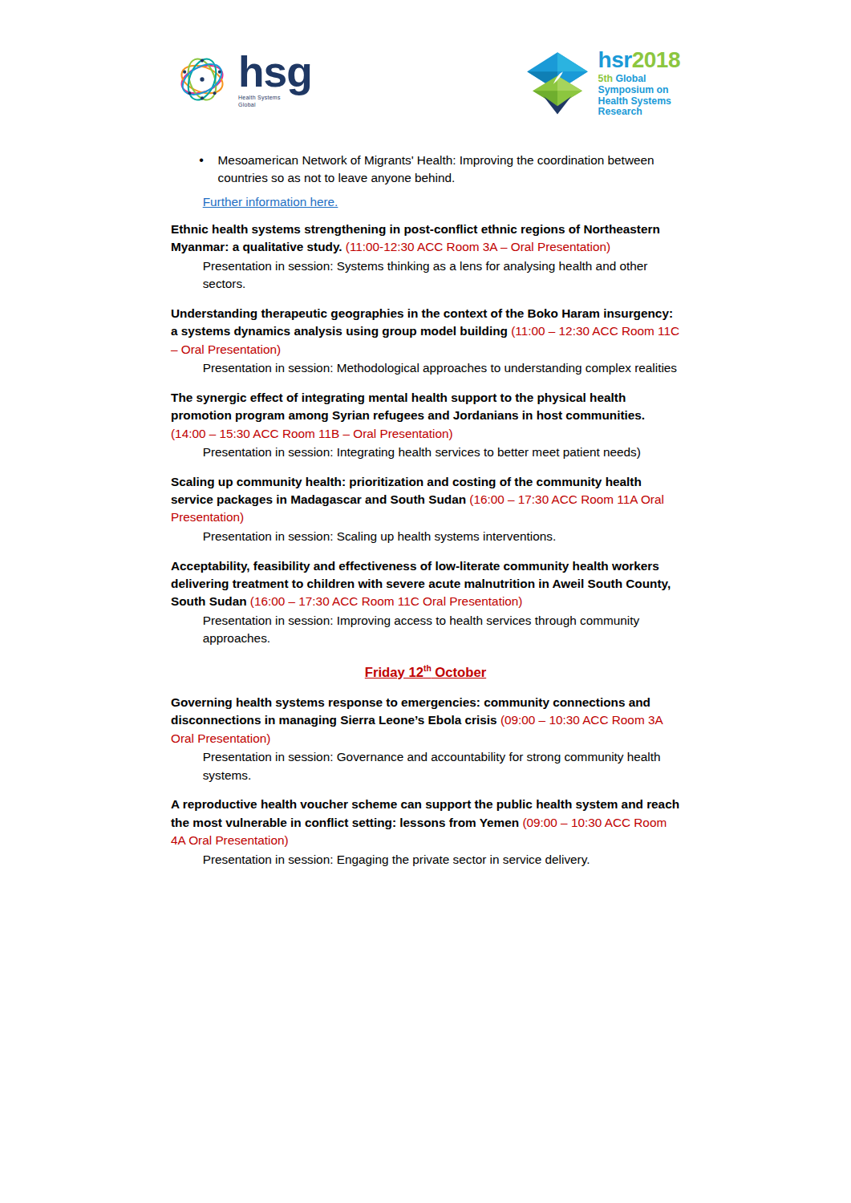hsg
Health Systems
Global
hsr2018
5th Global
Symposium on
Health Systems
Research
Mesoamerican Network of Migrants' Health: Improving the coordination between countries so as not to leave anyone behind.
Further information here.
Ethnic health systems strengthening in post-conflict ethnic regions of Northeastern Myanmar: a qualitative study. (11:00-12:30 ACC Room 3A – Oral Presentation)
Presentation in session: Systems thinking as a lens for analysing health and other sectors.
Understanding therapeutic geographies in the context of the Boko Haram insurgency: a systems dynamics analysis using group model building (11:00 – 12:30 ACC Room 11C – Oral Presentation)
Presentation in session: Methodological approaches to understanding complex realities
The synergic effect of integrating mental health support to the physical health promotion program among Syrian refugees and Jordanians in host communities. (14:00 – 15:30 ACC Room 11B – Oral Presentation)
Presentation in session: Integrating health services to better meet patient needs)
Scaling up community health: prioritization and costing of the community health service packages in Madagascar and South Sudan (16:00 – 17:30 ACC Room 11A Oral Presentation)
Presentation in session: Scaling up health systems interventions.
Acceptability, feasibility and effectiveness of low-literate community health workers delivering treatment to children with severe acute malnutrition in Aweil South County, South Sudan (16:00 – 17:30 ACC Room 11C Oral Presentation)
Presentation in session: Improving access to health services through community approaches.
Friday 12th October
Governing health systems response to emergencies: community connections and disconnections in managing Sierra Leone’s Ebola crisis (09:00 – 10:30 ACC Room 3A Oral Presentation)
Presentation in session: Governance and accountability for strong community health systems.
A reproductive health voucher scheme can support the public health system and reach the most vulnerable in conflict setting: lessons from Yemen (09:00 – 10:30 ACC Room 4A Oral Presentation)
Presentation in session: Engaging the private sector in service delivery.